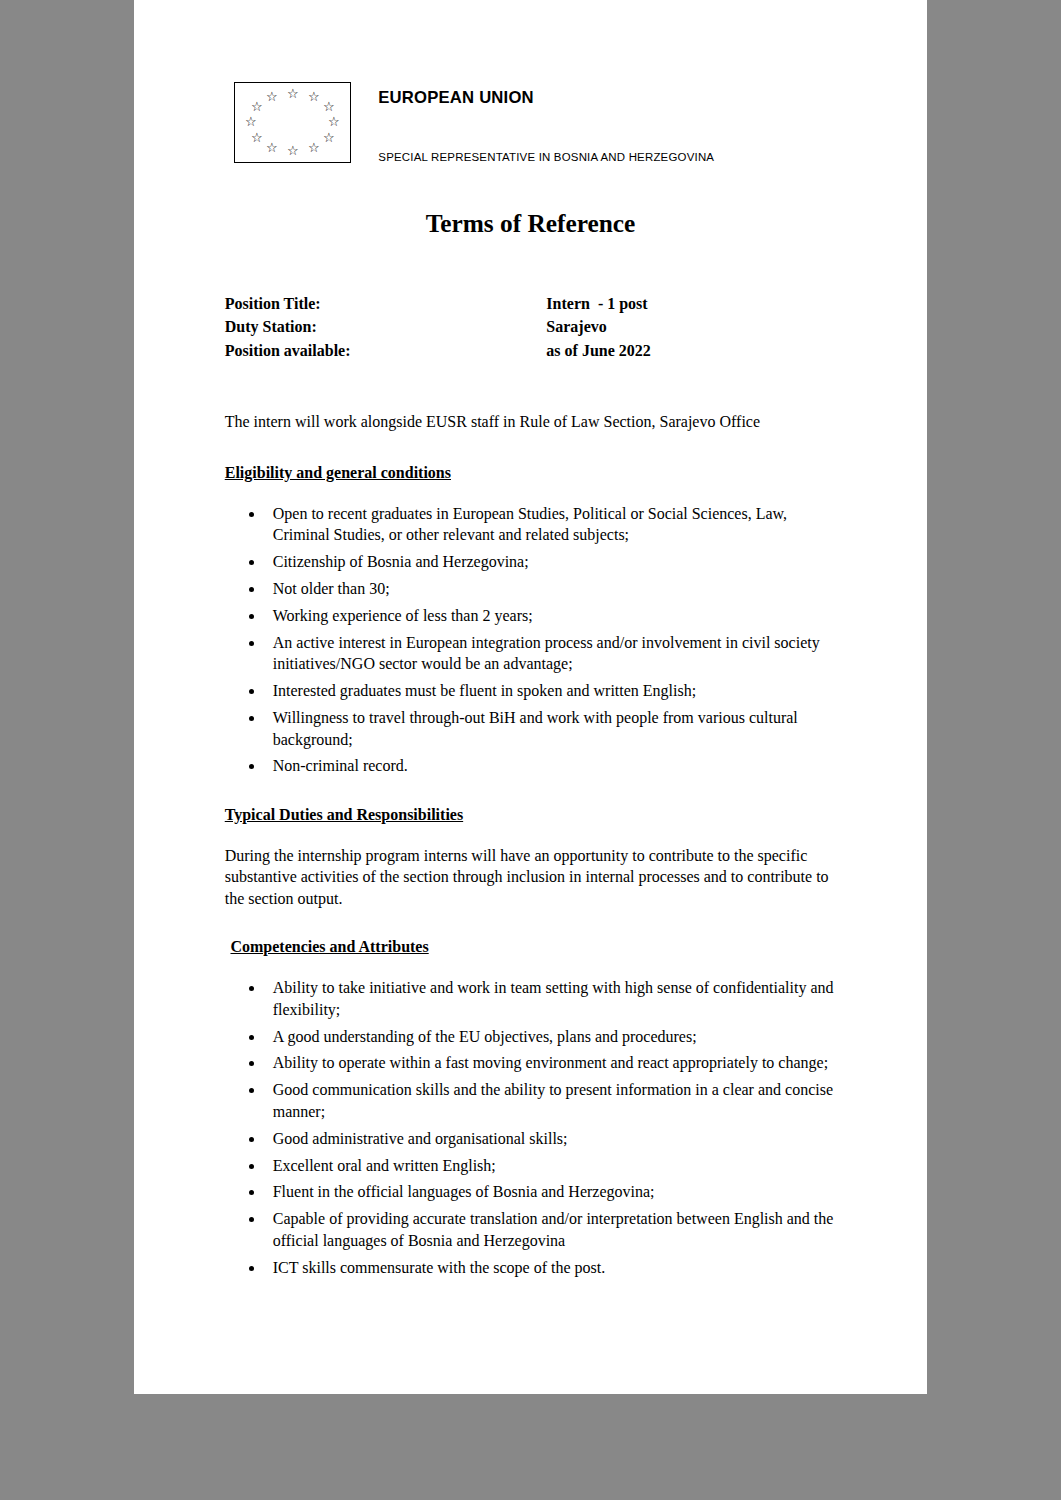☆ ☆ ☆ ☆ ☆ ☆ ☆ ☆ ☆ ☆ ☆ ☆
EUROPEAN UNION
SPECIAL REPRESENTATIVE IN BOSNIA AND HERZEGOVINA
Terms of Reference
| Position Title: | Intern - 1 post |
| Duty Station: | Sarajevo |
| Position available : | as of June 2022 |
The intern will work alongside EUSR staff in Rule of Law Section, Sarajevo Office
Eligibility and general conditions
Open to recent graduates in European Studies, Political or Social Sciences, Law, Criminal Studies, or other relevant and related subjects;
Citizenship of Bosnia and Herzegovina;
Not older than 30;
Working experience of less than 2 years;
An active interest in European integration process and/or involvement in civil society initiatives/NGO sector would be an advantage;
Interested graduates must be fluent in spoken and written English;
Willingness to travel through-out BiH and work with people from various cultural background;
Non-criminal record.
Typical Duties and Responsibilities
During the internship program interns will have an opportunity to contribute to the specific substantive activities of the section through inclusion in internal processes and to contribute to the section output.
Competencies and Attributes
Ability to take initiative and work in team setting with high sense of confidentiality and flexibility;
A good understanding of the EU objectives, plans and procedures;
Ability to operate within a fast moving environment and react appropriately to change;
Good communication skills and the ability to present information in a clear and concise manner;
Good administrative and organisational skills;
Excellent oral and written English;
Fluent in the official languages of Bosnia and Herzegovina;
Capable of providing accurate translation and/or interpretation between English and the official languages of Bosnia and Herzegovina
ICT skills commensurate with the scope of the post.